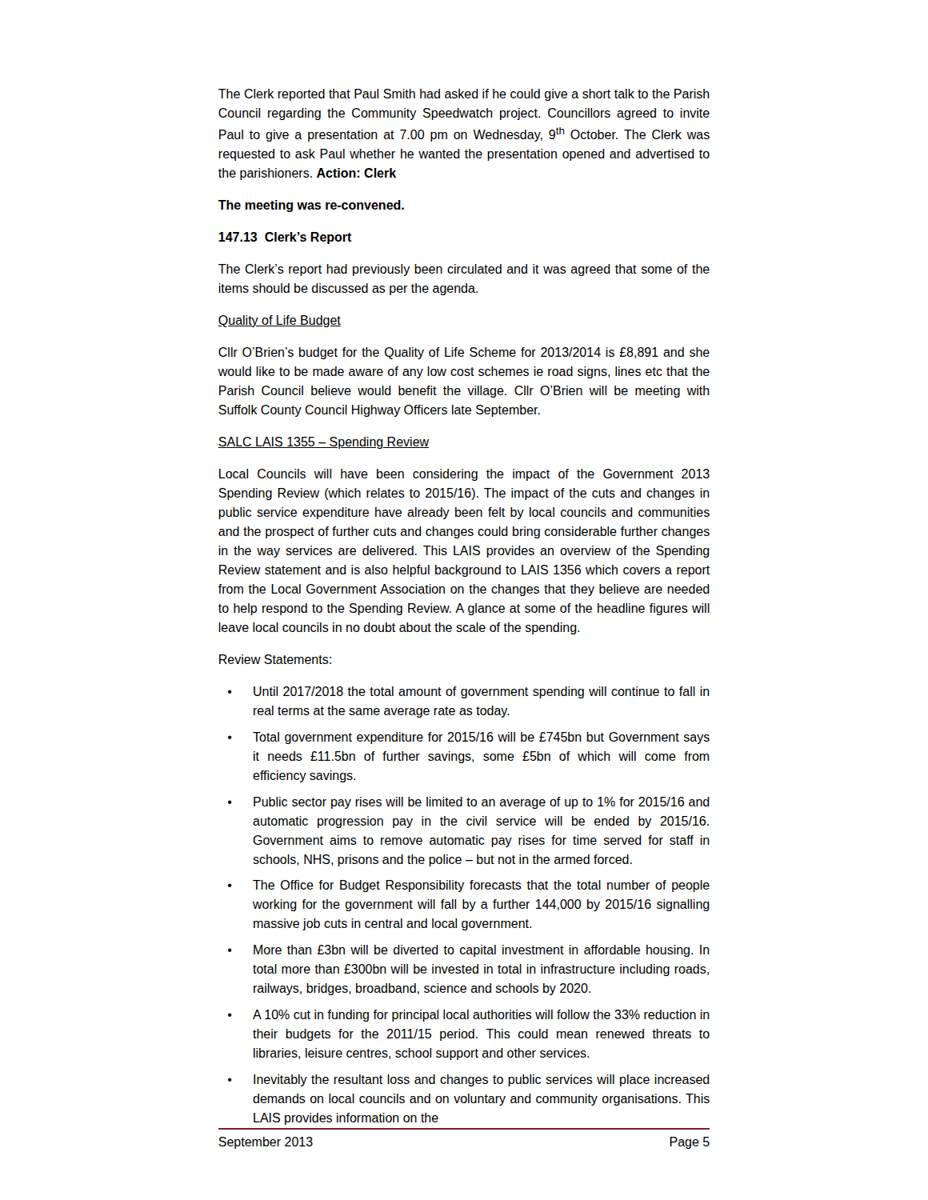The Clerk reported that Paul Smith had asked if he could give a short talk to the Parish Council regarding the Community Speedwatch project. Councillors agreed to invite Paul to give a presentation at 7.00 pm on Wednesday, 9th October. The Clerk was requested to ask Paul whether he wanted the presentation opened and advertised to the parishioners. Action: Clerk
The meeting was re-convened.
147.13 Clerk’s Report
The Clerk’s report had previously been circulated and it was agreed that some of the items should be discussed as per the agenda.
Quality of Life Budget
Cllr O’Brien’s budget for the Quality of Life Scheme for 2013/2014 is £8,891 and she would like to be made aware of any low cost schemes ie road signs, lines etc that the Parish Council believe would benefit the village. Cllr O’Brien will be meeting with Suffolk County Council Highway Officers late September.
SALC LAIS 1355 – Spending Review
Local Councils will have been considering the impact of the Government 2013 Spending Review (which relates to 2015/16). The impact of the cuts and changes in public service expenditure have already been felt by local councils and communities and the prospect of further cuts and changes could bring considerable further changes in the way services are delivered. This LAIS provides an overview of the Spending Review statement and is also helpful background to LAIS 1356 which covers a report from the Local Government Association on the changes that they believe are needed to help respond to the Spending Review. A glance at some of the headline figures will leave local councils in no doubt about the scale of the spending.
Review Statements:
Until 2017/2018 the total amount of government spending will continue to fall in real terms at the same average rate as today.
Total government expenditure for 2015/16 will be £745bn but Government says it needs £11.5bn of further savings, some £5bn of which will come from efficiency savings.
Public sector pay rises will be limited to an average of up to 1% for 2015/16 and automatic progression pay in the civil service will be ended by 2015/16. Government aims to remove automatic pay rises for time served for staff in schools, NHS, prisons and the police – but not in the armed forced.
The Office for Budget Responsibility forecasts that the total number of people working for the government will fall by a further 144,000 by 2015/16 signalling massive job cuts in central and local government.
More than £3bn will be diverted to capital investment in affordable housing. In total more than £300bn will be invested in total in infrastructure including roads, railways, bridges, broadband, science and schools by 2020.
A 10% cut in funding for principal local authorities will follow the 33% reduction in their budgets for the 2011/15 period. This could mean renewed threats to libraries, leisure centres, school support and other services.
Inevitably the resultant loss and changes to public services will place increased demands on local councils and on voluntary and community organisations. This LAIS provides information on the
September 2013 Page 5